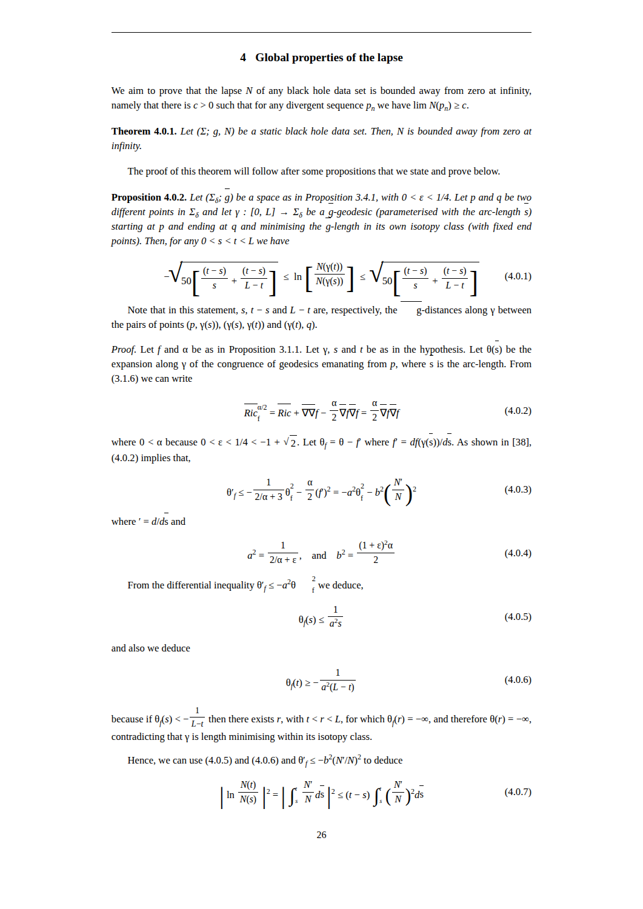4 Global properties of the lapse
We aim to prove that the lapse N of any black hole data set is bounded away from zero at infinity, namely that there is c > 0 such that for any divergent sequence pn we have lim N(pn) ≥ c.
Theorem 4.0.1. Let (Σ; g, N) be a static black hole data set. Then, N is bounded away from zero at infinity.
The proof of this theorem will follow after some propositions that we state and prove below.
Proposition 4.0.2. Let (Σδ; g) be a space as in Proposition 3.4.1, with 0 < ε < 1/4. Let p and q be two different points in Σδ and let γ : [0, L] → Σδ be a g-geodesic (parameterised with the arc-length s) starting at p and ending at q and minimising the g-length in its own isotopy class (with fixed end points). Then, for any 0 < s < t < L we have
−50[(t − s) s + (t − s) L − t] ≤ ln [N(γ(t)) N(γ(s))] ≤ 50[(t − s) s + (t − s) L − t]
(4.0.1)
Note that in this statement, s, t − s and L − t are, respectively, the g-distances along γ between the pairs of points (p, γ(s)), (γ(s), γ(t)) and (γ(t), q).
Proof. Let f and α be as in Proposition 3.1.1. Let γ, s and t be as in the hypothesis. Let θ( s) be the expansion along γ of the congruence of geodesics emanating from p, where s is the arc-length. From (3.1.6) we can write
Ric α/2 f = Ric + ∇ ∇f − α 2 ∇f ∇f = α 2 ∇f ∇f
(4.0.2)
where 0 < α because 0 < ε < 1/4 < −1 + 2. Let θf = θ − f′ where f′ = df(γ( s))/d s. As shown in [38], (4.0.2) implies that,
θ′f ≤ −12/α + 3θ2 f − α 2(f′)2 = −a2θ2 f − b2(N′N)2
(4.0.3)
where ′ = d/d s and
a2 = 12/α + ε, and b2 = (1 + ε)2α 2
(4.0.4)
From the differential inequality θ′f ≤ −a2θ2 f we deduce,
θf(s) ≤ 1 a2s
(4.0.5)
and also we deduce
θf(t) ≥ −1 a2(L − t)
(4.0.6)
because if θf(s) < −1 L−t then there exists r, with t < r < L, for which θf(r) = −∞, and therefore θ(r) = −∞, contradicting that γ is length minimising within its isotopy class.
Hence, we can use (4.0.5) and (4.0.6) and θ′f ≤ −b2(N′/N)2 to deduce
| ln N(t) N(s) |2 = | ∫ts N′N d s |2 ≤ (t − s) ∫ts (N′N)2d s
(4.0.7)
26